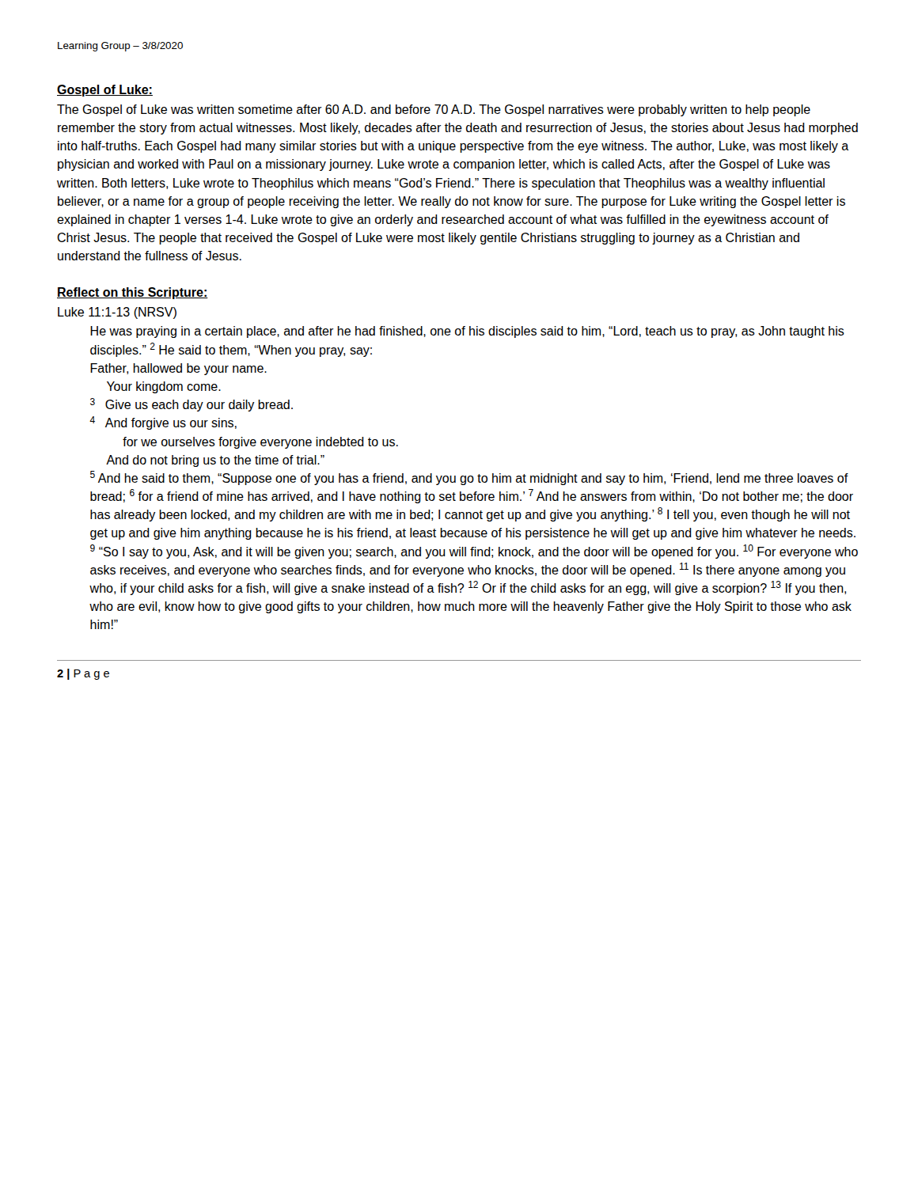Learning Group – 3/8/2020
Gospel of Luke:
The Gospel of Luke was written sometime after 60 A.D. and before 70 A.D. The Gospel narratives were probably written to help people remember the story from actual witnesses. Most likely, decades after the death and resurrection of Jesus, the stories about Jesus had morphed into half-truths. Each Gospel had many similar stories but with a unique perspective from the eye witness. The author, Luke, was most likely a physician and worked with Paul on a missionary journey. Luke wrote a companion letter, which is called Acts, after the Gospel of Luke was written. Both letters, Luke wrote to Theophilus which means “God’s Friend.” There is speculation that Theophilus was a wealthy influential believer, or a name for a group of people receiving the letter. We really do not know for sure. The purpose for Luke writing the Gospel letter is explained in chapter 1 verses 1-4. Luke wrote to give an orderly and researched account of what was fulfilled in the eyewitness account of Christ Jesus. The people that received the Gospel of Luke were most likely gentile Christians struggling to journey as a Christian and understand the fullness of Jesus.
Reflect on this Scripture:
Luke 11:1-13 (NRSV)
He was praying in a certain place, and after he had finished, one of his disciples said to him, “Lord, teach us to pray, as John taught his disciples.” 2 He said to them, “When you pray, say:
Father, hallowed be your name.
Your kingdom come.
3 Give us each day our daily bread.
4 And forgive us our sins,
for we ourselves forgive everyone indebted to us.
And do not bring us to the time of trial.”
5 And he said to them, “Suppose one of you has a friend, and you go to him at midnight and say to him, ‘Friend, lend me three loaves of bread; 6 for a friend of mine has arrived, and I have nothing to set before him.’ 7 And he answers from within, ‘Do not bother me; the door has already been locked, and my children are with me in bed; I cannot get up and give you anything.’ 8 I tell you, even though he will not get up and give him anything because he is his friend, at least because of his persistence he will get up and give him whatever he needs.
9 “So I say to you, Ask, and it will be given you; search, and you will find; knock, and the door will be opened for you. 10 For everyone who asks receives, and everyone who searches finds, and for everyone who knocks, the door will be opened. 11 Is there anyone among you who, if your child asks for a fish, will give a snake instead of a fish? 12 Or if the child asks for an egg, will give a scorpion? 13 If you then, who are evil, know how to give good gifts to your children, how much more will the heavenly Father give the Holy Spirit to those who ask him!”
2 | P a g e